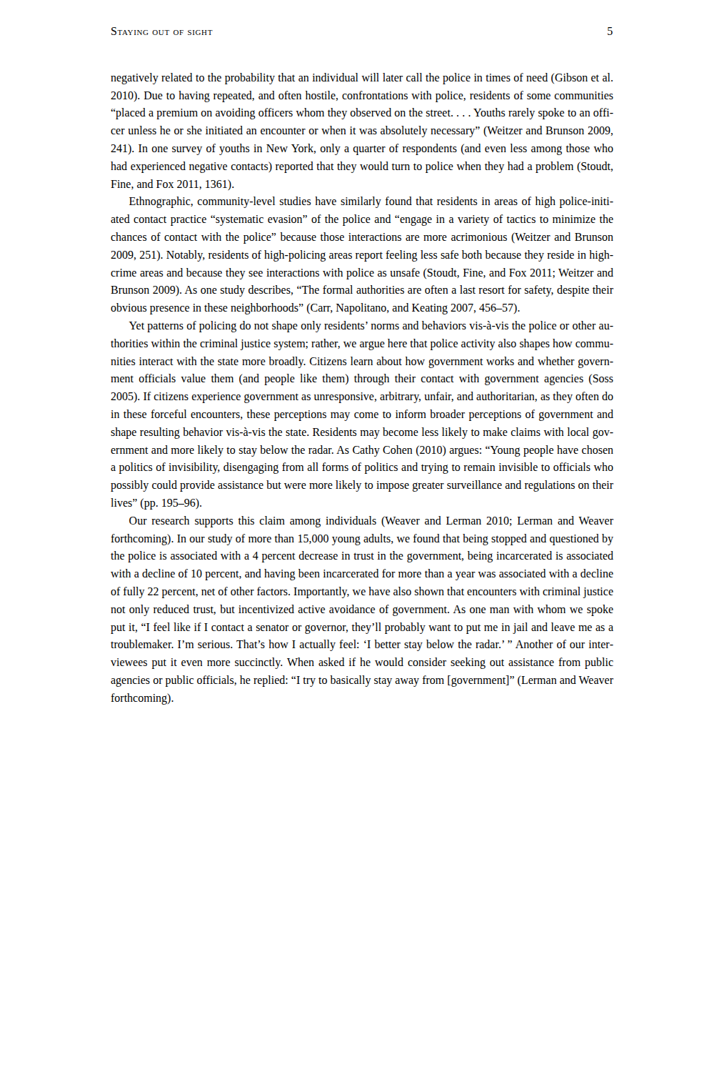Staying out of sight 5
negatively related to the probability that an individual will later call the police in times of need (Gibson et al. 2010). Due to having repeated, and often hostile, confrontations with police, residents of some communities “placed a premium on avoiding officers whom they observed on the street. . . . Youths rarely spoke to an officer unless he or she initiated an encounter or when it was absolutely necessary” (Weitzer and Brunson 2009, 241). In one survey of youths in New York, only a quarter of respondents (and even less among those who had experienced negative contacts) reported that they would turn to police when they had a problem (Stoudt, Fine, and Fox 2011, 1361).
Ethnographic, community-level studies have similarly found that residents in areas of high police-initiated contact practice “systematic evasion” of the police and “engage in a variety of tactics to minimize the chances of contact with the police” because those interactions are more acrimonious (Weitzer and Brunson 2009, 251). Notably, residents of high-policing areas report feeling less safe both because they reside in high-crime areas and because they see interactions with police as unsafe (Stoudt, Fine, and Fox 2011; Weitzer and Brunson 2009). As one study describes, “The formal authorities are often a last resort for safety, despite their obvious presence in these neighborhoods” (Carr, Napolitano, and Keating 2007, 456–57).
Yet patterns of policing do not shape only residents’ norms and behaviors vis-à-vis the police or other authorities within the criminal justice system; rather, we argue here that police activity also shapes how communities interact with the state more broadly. Citizens learn about how government works and whether government officials value them (and people like them) through their contact with government agencies (Soss 2005). If citizens experience government as unresponsive, arbitrary, unfair, and authoritarian, as they often do in these forceful encounters, these perceptions may come to inform broader perceptions of government and shape resulting behavior vis-à-vis the state. Residents may become less likely to make claims with local government and more likely to stay below the radar. As Cathy Cohen (2010) argues: “Young people have chosen a politics of invisibility, disengaging from all forms of politics and trying to remain invisible to officials who possibly could provide assistance but were more likely to impose greater surveillance and regulations on their lives” (pp. 195–96).
Our research supports this claim among individuals (Weaver and Lerman 2010; Lerman and Weaver forthcoming). In our study of more than 15,000 young adults, we found that being stopped and questioned by the police is associated with a 4 percent decrease in trust in the government, being incarcerated is associated with a decline of 10 percent, and having been incarcerated for more than a year was associated with a decline of fully 22 percent, net of other factors. Importantly, we have also shown that encounters with criminal justice not only reduced trust, but incentivized active avoidance of government. As one man with whom we spoke put it, “I feel like if I contact a senator or governor, they’ll probably want to put me in jail and leave me as a troublemaker. I’m serious. That’s how I actually feel: ‘I better stay below the radar.’ ” Another of our interviewees put it even more succinctly. When asked if he would consider seeking out assistance from public agencies or public officials, he replied: “I try to basically stay away from [government]” (Lerman and Weaver forthcoming).